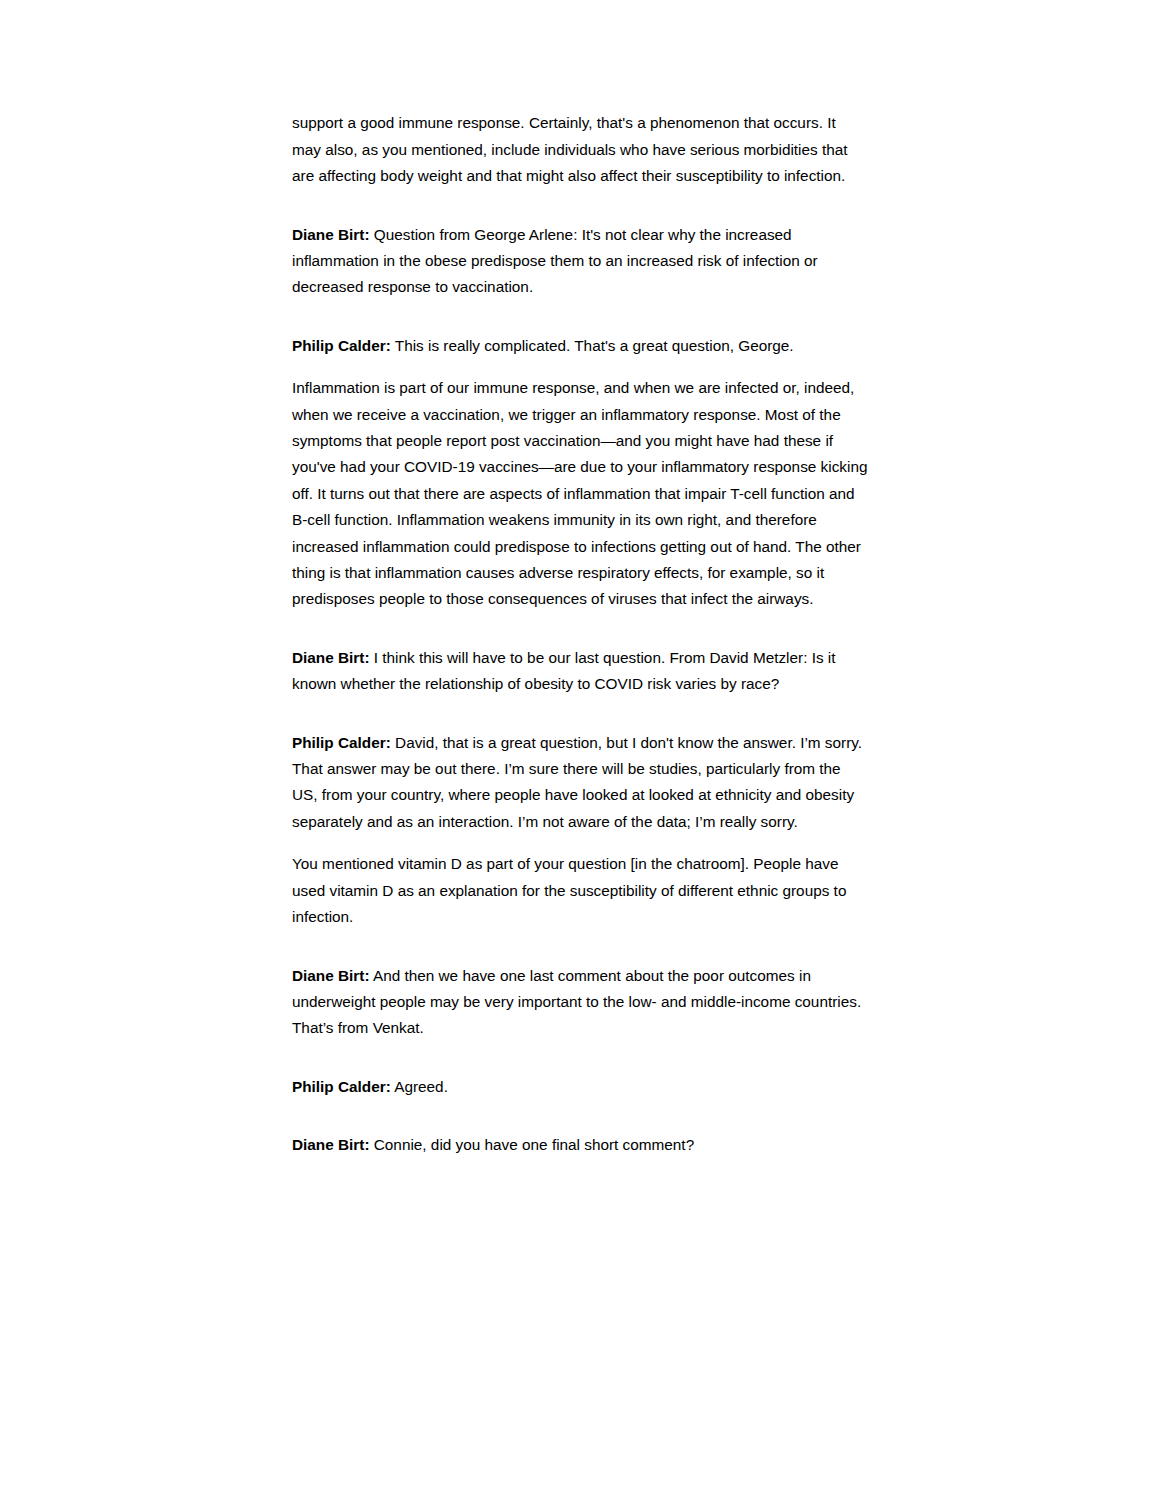support a good immune response. Certainly, that's a phenomenon that occurs. It may also, as you mentioned, include individuals who have serious morbidities that are affecting body weight and that might also affect their susceptibility to infection.
Diane Birt: Question from George Arlene: It's not clear why the increased inflammation in the obese predispose them to an increased risk of infection or decreased response to vaccination.
Philip Calder: This is really complicated. That's a great question, George.
Inflammation is part of our immune response, and when we are infected or, indeed, when we receive a vaccination, we trigger an inflammatory response. Most of the symptoms that people report post vaccination—and you might have had these if you've had your COVID-19 vaccines—are due to your inflammatory response kicking off. It turns out that there are aspects of inflammation that impair T-cell function and B-cell function. Inflammation weakens immunity in its own right, and therefore increased inflammation could predispose to infections getting out of hand. The other thing is that inflammation causes adverse respiratory effects, for example, so it predisposes people to those consequences of viruses that infect the airways.
Diane Birt: I think this will have to be our last question. From David Metzler: Is it known whether the relationship of obesity to COVID risk varies by race?
Philip Calder: David, that is a great question, but I don't know the answer. I’m sorry. That answer may be out there. I’m sure there will be studies, particularly from the US, from your country, where people have looked at looked at ethnicity and obesity separately and as an interaction. I’m not aware of the data; I’m really sorry.
You mentioned vitamin D as part of your question [in the chatroom]. People have used vitamin D as an explanation for the susceptibility of different ethnic groups to infection.
Diane Birt: And then we have one last comment about the poor outcomes in underweight people may be very important to the low- and middle-income countries. That’s from Venkat.
Philip Calder: Agreed.
Diane Birt: Connie, did you have one final short comment?